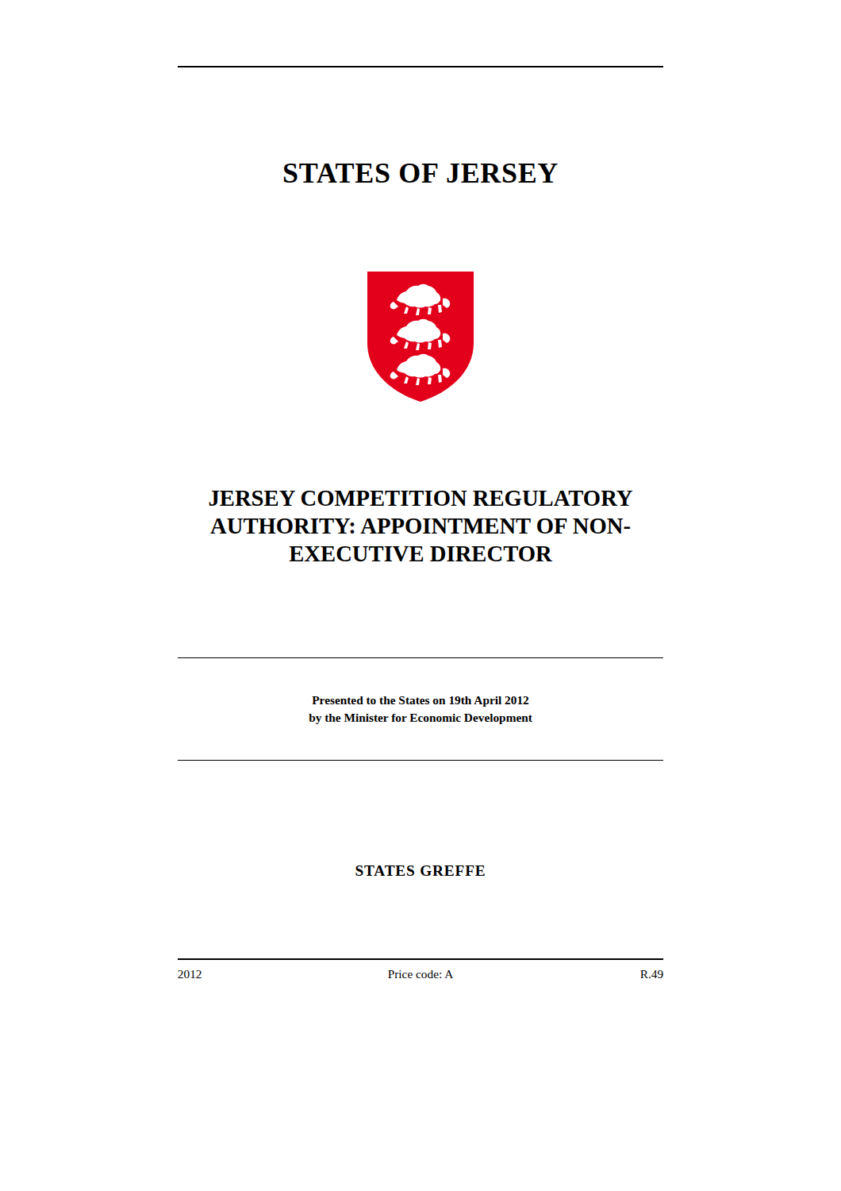STATES OF JERSEY
Jersey crest
JERSEY COMPETITION REGULATORY AUTHORITY: APPOINTMENT OF NON-EXECUTIVE DIRECTOR
Presented to the States on 19th April 2012
by the Minister for Economic Development
STATES GREFFE
2012
Price code: A
R.49